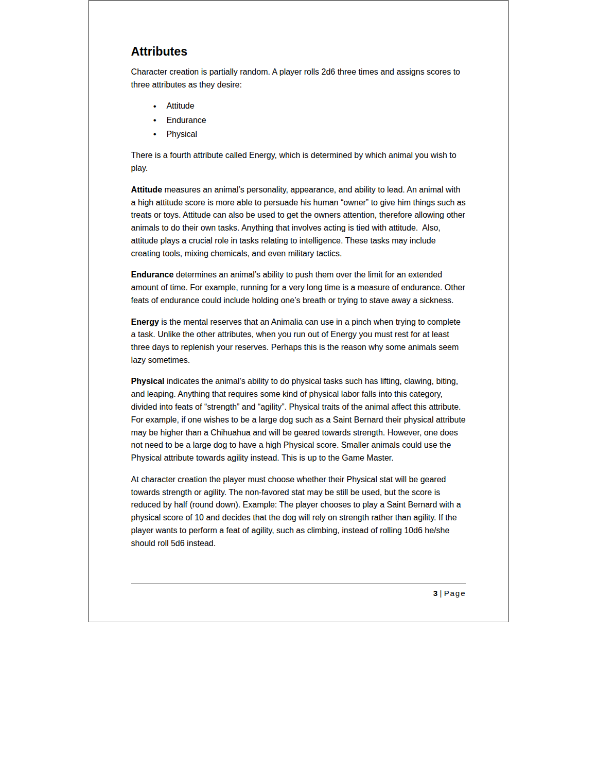Attributes
Character creation is partially random. A player rolls 2d6 three times and assigns scores to three attributes as they desire:
Attitude
Endurance
Physical
There is a fourth attribute called Energy, which is determined by which animal you wish to play.
Attitude measures an animal’s personality, appearance, and ability to lead. An animal with a high attitude score is more able to persuade his human “owner” to give him things such as treats or toys. Attitude can also be used to get the owners attention, therefore allowing other animals to do their own tasks. Anything that involves acting is tied with attitude. Also, attitude plays a crucial role in tasks relating to intelligence. These tasks may include creating tools, mixing chemicals, and even military tactics.
Endurance determines an animal’s ability to push them over the limit for an extended amount of time. For example, running for a very long time is a measure of endurance. Other feats of endurance could include holding one’s breath or trying to stave away a sickness.
Energy is the mental reserves that an Animalia can use in a pinch when trying to complete a task. Unlike the other attributes, when you run out of Energy you must rest for at least three days to replenish your reserves. Perhaps this is the reason why some animals seem lazy sometimes.
Physical indicates the animal’s ability to do physical tasks such has lifting, clawing, biting, and leaping. Anything that requires some kind of physical labor falls into this category, divided into feats of “strength” and “agility”. Physical traits of the animal affect this attribute. For example, if one wishes to be a large dog such as a Saint Bernard their physical attribute may be higher than a Chihuahua and will be geared towards strength. However, one does not need to be a large dog to have a high Physical score. Smaller animals could use the Physical attribute towards agility instead. This is up to the Game Master.
At character creation the player must choose whether their Physical stat will be geared towards strength or agility. The non-favored stat may be still be used, but the score is reduced by half (round down). Example: The player chooses to play a Saint Bernard with a physical score of 10 and decides that the dog will rely on strength rather than agility. If the player wants to perform a feat of agility, such as climbing, instead of rolling 10d6 he/she should roll 5d6 instead.
3 | Page